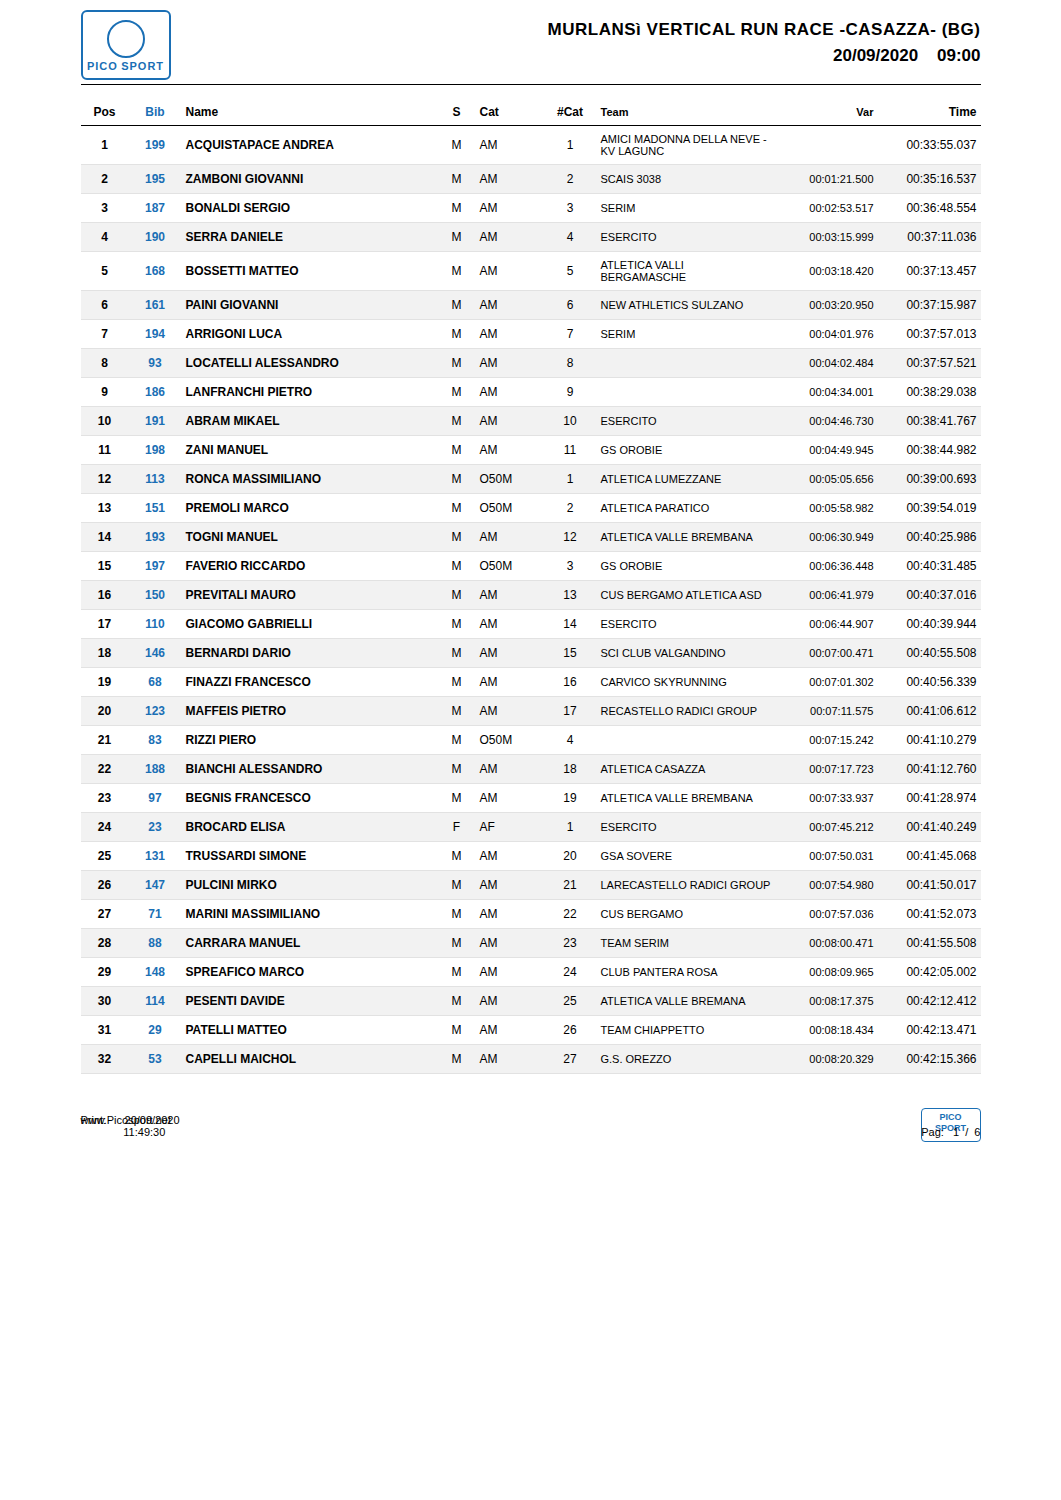PICO SPORT
MURLANSì VERTICAL RUN RACE -CASAZZA- (BG)
20/09/2020 09:00
| Pos | Bib | Name | S | Cat | #Cat | Team | Var | Time |
| --- | --- | --- | --- | --- | --- | --- | --- | --- |
| 1 | 199 | ACQUISTAPACE ANDREA | M | AM | 1 | AMICI MADONNA DELLA NEVE - KV LAGUNC | | 00:33:55.037 |
| 2 | 195 | ZAMBONI GIOVANNI | M | AM | 2 | SCAIS 3038 | 00:01:21.500 | 00:35:16.537 |
| 3 | 187 | BONALDI SERGIO | M | AM | 3 | SERIM | 00:02:53.517 | 00:36:48.554 |
| 4 | 190 | SERRA DANIELE | M | AM | 4 | ESERCITO | 00:03:15.999 | 00:37:11.036 |
| 5 | 168 | BOSSETTI MATTEO | M | AM | 5 | ATLETICA VALLI BERGAMASCHE | 00:03:18.420 | 00:37:13.457 |
| 6 | 161 | PAINI GIOVANNI | M | AM | 6 | NEW ATHLETICS SULZANO | 00:03:20.950 | 00:37:15.987 |
| 7 | 194 | ARRIGONI LUCA | M | AM | 7 | SERIM | 00:04:01.976 | 00:37:57.013 |
| 8 | 93 | LOCATELLI ALESSANDRO | M | AM | 8 | | 00:04:02.484 | 00:37:57.521 |
| 9 | 186 | LANFRANCHI PIETRO | M | AM | 9 | | 00:04:34.001 | 00:38:29.038 |
| 10 | 191 | ABRAM MIKAEL | M | AM | 10 | ESERCITO | 00:04:46.730 | 00:38:41.767 |
| 11 | 198 | ZANI MANUEL | M | AM | 11 | GS OROBIE | 00:04:49.945 | 00:38:44.982 |
| 12 | 113 | RONCA MASSIMILIANO | M | O50M | 1 | ATLETICA LUMEZZANE | 00:05:05.656 | 00:39:00.693 |
| 13 | 151 | PREMOLI MARCO | M | O50M | 2 | ATLETICA PARATICO | 00:05:58.982 | 00:39:54.019 |
| 14 | 193 | TOGNI MANUEL | M | AM | 12 | ATLETICA VALLE BREMBANA | 00:06:30.949 | 00:40:25.986 |
| 15 | 197 | FAVERIO RICCARDO | M | O50M | 3 | GS OROBIE | 00:06:36.448 | 00:40:31.485 |
| 16 | 150 | PREVITALI MAURO | M | AM | 13 | CUS BERGAMO ATLETICA ASD | 00:06:41.979 | 00:40:37.016 |
| 17 | 110 | GIACOMO GABRIELLI | M | AM | 14 | ESERCITO | 00:06:44.907 | 00:40:39.944 |
| 18 | 146 | BERNARDI DARIO | M | AM | 15 | SCI CLUB VALGANDINO | 00:07:00.471 | 00:40:55.508 |
| 19 | 68 | FINAZZI FRANCESCO | M | AM | 16 | CARVICO SKYRUNNING | 00:07:01.302 | 00:40:56.339 |
| 20 | 123 | MAFFEIS PIETRO | M | AM | 17 | RECASTELLO RADICI GROUP | 00:07:11.575 | 00:41:06.612 |
| 21 | 83 | RIZZI PIERO | M | O50M | 4 | | 00:07:15.242 | 00:41:10.279 |
| 22 | 188 | BIANCHI ALESSANDRO | M | AM | 18 | ATLETICA CASAZZA | 00:07:17.723 | 00:41:12.760 |
| 23 | 97 | BEGNIS FRANCESCO | M | AM | 19 | ATLETICA VALLE BREMBANA | 00:07:33.937 | 00:41:28.974 |
| 24 | 23 | BROCARD ELISA | F | AF | 1 | ESERCITO | 00:07:45.212 | 00:41:40.249 |
| 25 | 131 | TRUSSARDI SIMONE | M | AM | 20 | GSA SOVERE | 00:07:50.031 | 00:41:45.068 |
| 26 | 147 | PULCINI MIRKO | M | AM | 21 | LARECASTELLO RADICI GROUP | 00:07:54.980 | 00:41:50.017 |
| 27 | 71 | MARINI MASSIMILIANO | M | AM | 22 | CUS BERGAMO | 00:07:57.036 | 00:41:52.073 |
| 28 | 88 | CARRARA MANUEL | M | AM | 23 | TEAM SERIM | 00:08:00.471 | 00:41:55.508 |
| 29 | 148 | SPREAFICO MARCO | M | AM | 24 | CLUB PANTERA ROSA | 00:08:09.965 | 00:42:05.002 |
| 30 | 114 | PESENTI DAVIDE | M | AM | 25 | ATLETICA VALLE BREMANA | 00:08:17.375 | 00:42:12.412 |
| 31 | 29 | PATELLI MATTEO | M | AM | 26 | TEAM CHIAPPETTO | 00:08:18.434 | 00:42:13.471 |
| 32 | 53 | CAPELLI MAICHOL | M | AM | 27 | G.S. OREZZO | 00:08:20.329 | 00:42:15.366 |
www.Picosport.net
PICO
SPORT
Print: 20/09/2020
11:49:30
Pag: 1 / 6